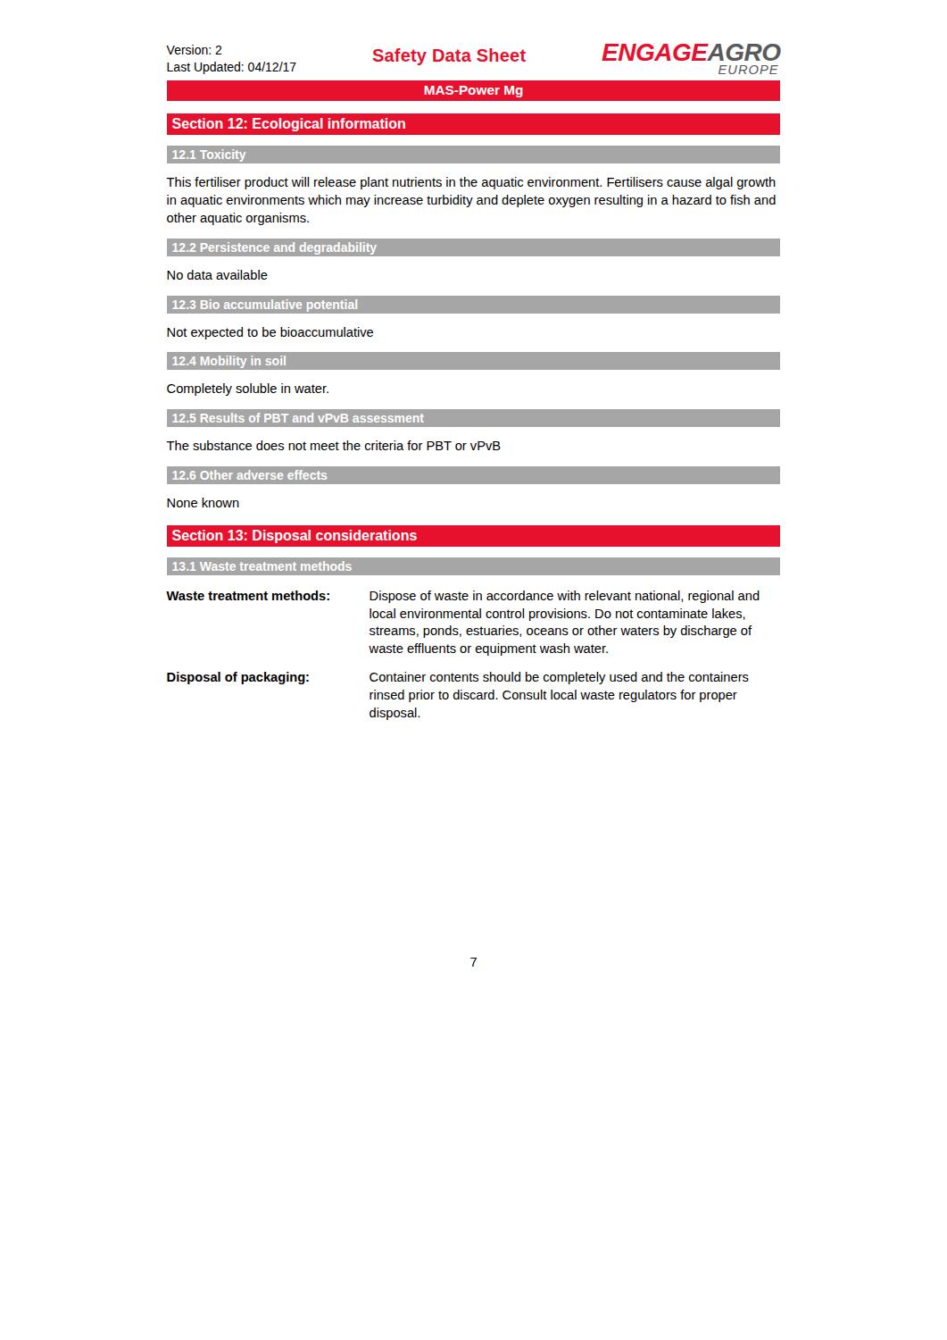Version: 2
Last Updated: 04/12/17
Safety Data Sheet
ENGAGE AGRO
EUROPE
MAS-Power Mg
Section 12: Ecological information
12.1 Toxicity
This fertiliser product will release plant nutrients in the aquatic environment. Fertilisers cause algal growth in aquatic environments which may increase turbidity and deplete oxygen resulting in a hazard to fish and other aquatic organisms.
12.2 Persistence and degradability
No data available
12.3 Bio accumulative potential
Not expected to be bioaccumulative
12.4 Mobility in soil
Completely soluble in water.
12.5 Results of PBT and vPvB assessment
The substance does not meet the criteria for PBT or vPvB
12.6 Other adverse effects
None known
Section 13: Disposal considerations
13.1 Waste treatment methods
Waste treatment methods:
Dispose of waste in accordance with relevant national, regional and local environmental control provisions. Do not contaminate lakes, streams, ponds, estuaries, oceans or other waters by discharge of waste effluents or equipment wash water.
Disposal of packaging:
Container contents should be completely used and the containers rinsed prior to discard. Consult local waste regulators for proper disposal.
7